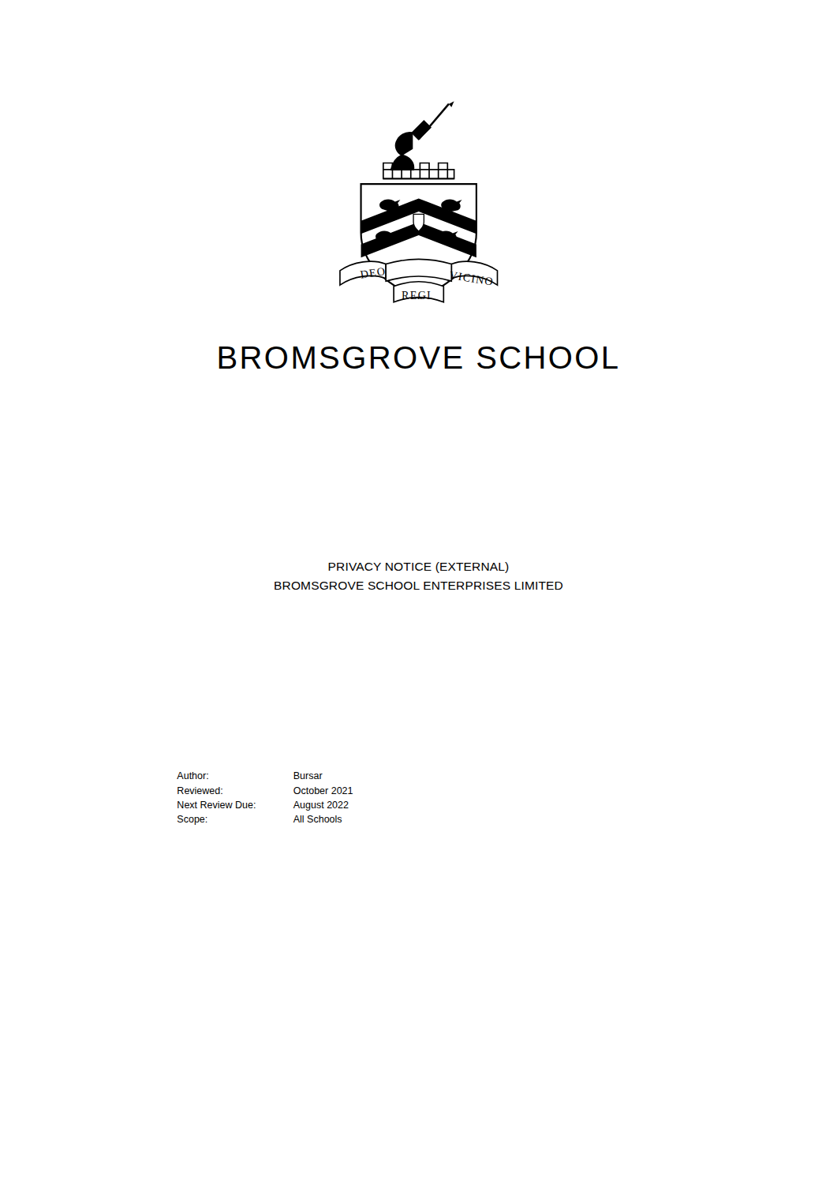DEO VICINO REGI
BROMSGROVE SCHOOL
PRIVACY NOTICE (EXTERNAL)
BROMSGROVE SCHOOL ENTERPRISES LIMITED
| Author: | Bursar |
| Reviewed: | October 2021 |
| Next Review Due: | August 2022 |
| Scope: | All Schools |